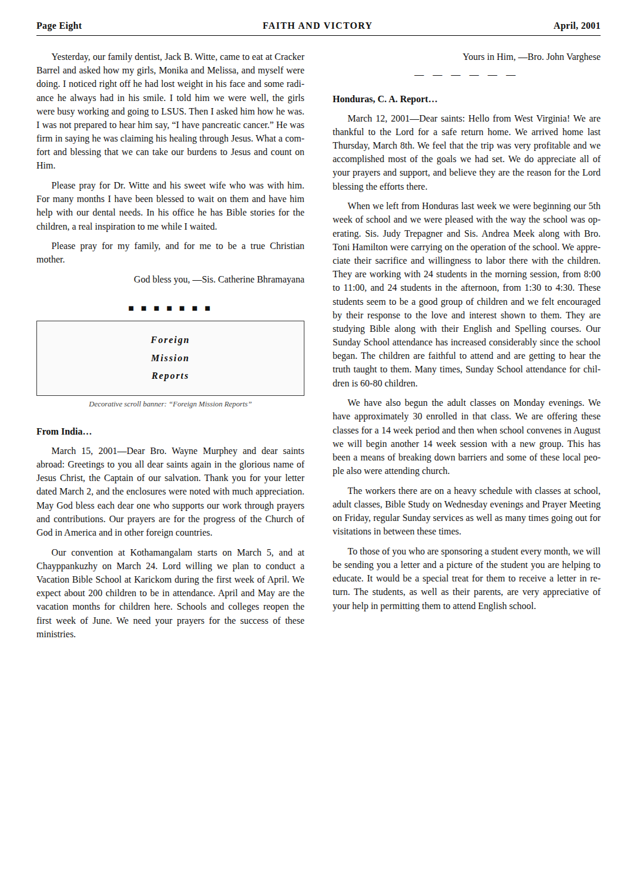Page Eight Faith and Victory April, 2001
Yesterday, our family dentist, Jack B. Witte, came to eat at Cracker Barrel and asked how my girls, Monika and Melissa, and myself were doing. I noticed right off he had lost weight in his face and some radiance he always had in his smile. I told him we were well, the girls were busy working and going to LSUS. Then I asked him how he was. I was not prepared to hear him say, “I have pancreatic cancer.” He was firm in saying he was claiming his healing through Jesus. What a comfort and blessing that we can take our burdens to Jesus and count on Him.
Please pray for Dr. Witte and his sweet wife who was with him. For many months I have been blessed to wait on them and have him help with our dental needs. In his office he has Bible stories for the children, a real inspiration to me while I waited.
Please pray for my family, and for me to be a true Christian mother.
God bless you, —Sis. Catherine Bhramayana
■ ■ ■ ■ ■ ■ ■
Foreign
Mission
Reports
Decorative scroll banner: “Foreign Mission Reports”
From India…
March 15, 2001—Dear Bro. Wayne Murphey and dear saints abroad: Greetings to you all dear saints again in the glorious name of Jesus Christ, the Captain of our salvation. Thank you for your letter dated March 2, and the enclosures were noted with much appreciation. May God bless each dear one who supports our work through prayers and contributions. Our prayers are for the progress of the Church of God in America and in other foreign countries.
Our convention at Kothamangalam starts on March 5, and at Chayppankuzhy on March 24. Lord willing we plan to conduct a Vacation Bible School at Karickom during the first week of April. We expect about 200 children to be in attendance. April and May are the vacation months for children here. Schools and colleges reopen the first week of June. We need your prayers for the success of these ministries.
Yours in Him, —Bro. John Varghese
— — — — — —
Honduras, C. A. Report…
March 12, 2001—Dear saints: Hello from West Virginia! We are thankful to the Lord for a safe return home. We arrived home last Thursday, March 8th. We feel that the trip was very profitable and we accomplished most of the goals we had set. We do appreciate all of your prayers and support, and believe they are the reason for the Lord blessing the efforts there.
When we left from Honduras last week we were beginning our 5th week of school and we were pleased with the way the school was operating. Sis. Judy Trepagner and Sis. Andrea Meek along with Bro. Toni Hamilton were carrying on the operation of the school. We appreciate their sacrifice and willingness to labor there with the children. They are working with 24 students in the morning session, from 8:00 to 11:00, and 24 students in the afternoon, from 1:30 to 4:30. These students seem to be a good group of children and we felt encouraged by their response to the love and interest shown to them. They are studying Bible along with their English and Spelling courses. Our Sunday School attendance has increased considerably since the school began. The children are faithful to attend and are getting to hear the truth taught to them. Many times, Sunday School attendance for children is 60-80 children.
We have also begun the adult classes on Monday evenings. We have approximately 30 enrolled in that class. We are offering these classes for a 14 week period and then when school convenes in August we will begin another 14 week session with a new group. This has been a means of breaking down barriers and some of these local people also were attending church.
The workers there are on a heavy schedule with classes at school, adult classes, Bible Study on Wednesday evenings and Prayer Meeting on Friday, regular Sunday services as well as many times going out for visitations in between these times.
To those of you who are sponsoring a student every month, we will be sending you a letter and a picture of the student you are helping to educate. It would be a special treat for them to receive a letter in return. The students, as well as their parents, are very appreciative of your help in permitting them to attend English school.